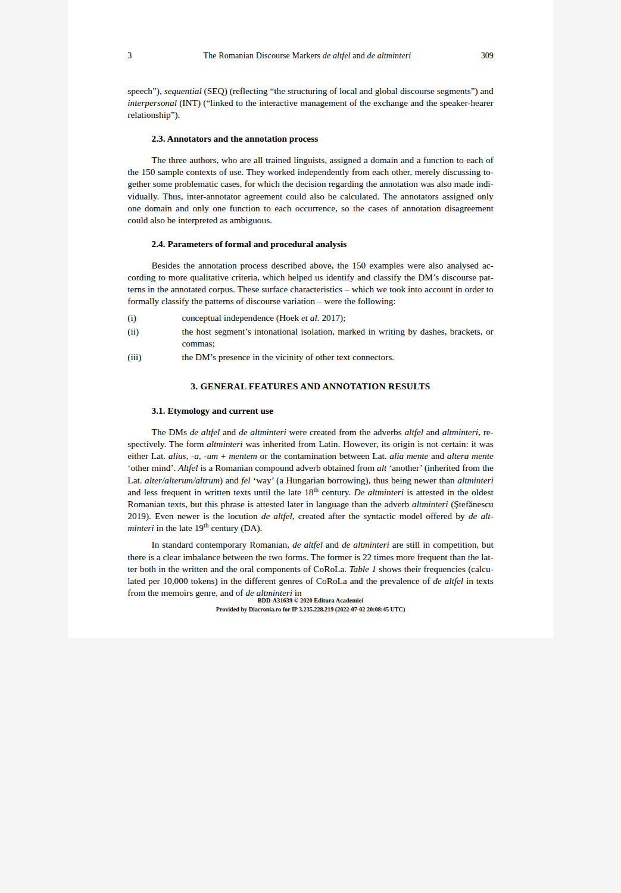3 The Romanian Discourse Markers de altfel and de altminteri 309
speech”), sequential (SEQ) (reflecting “the structuring of local and global discourse segments”) and interpersonal (INT) (“linked to the interactive management of the exchange and the speaker-hearer relationship”).
2.3. Annotators and the annotation process
The three authors, who are all trained linguists, assigned a domain and a function to each of the 150 sample contexts of use. They worked independently from each other, merely discussing together some problematic cases, for which the decision regarding the annotation was also made individually. Thus, inter-annotator agreement could also be calculated. The annotators assigned only one domain and only one function to each occurrence, so the cases of annotation disagreement could also be interpreted as ambiguous.
2.4. Parameters of formal and procedural analysis
Besides the annotation process described above, the 150 examples were also analysed according to more qualitative criteria, which helped us identify and classify the DM’s discourse patterns in the annotated corpus. These surface characteristics – which we took into account in order to formally classify the patterns of discourse variation – were the following:
(i) conceptual independence (Hoek et al. 2017);
(ii) the host segment’s intonational isolation, marked in writing by dashes, brackets, or commas;
(iii) the DM’s presence in the vicinity of other text connectors.
3. GENERAL FEATURES AND ANNOTATION RESULTS
3.1. Etymology and current use
The DMs de altfel and de altminteri were created from the adverbs altfel and altminteri, respectively. The form altminteri was inherited from Latin. However, its origin is not certain: it was either Lat. alius, -a, -um + mentem or the contamination between Lat. alia mente and altera mente ‘other mind’. Altfel is a Romanian compound adverb obtained from alt ‘another’ (inherited from the Lat. alter/alterum/altrum) and fel ‘way’ (a Hungarian borrowing), thus being newer than altminteri and less frequent in written texts until the late 18th century. De altminteri is attested in the oldest Romanian texts, but this phrase is attested later in language than the adverb altminteri (Ştefănescu 2019). Even newer is the locution de altfel, created after the syntactic model offered by de altminteri in the late 19th century (DA).
In standard contemporary Romanian, de altfel and de altminteri are still in competition, but there is a clear imbalance between the two forms. The former is 22 times more frequent than the latter both in the written and the oral components of CoRoLa. Table 1 shows their frequencies (calculated per 10,000 tokens) in the different genres of CoRoLa and the prevalence of de altfel in texts from the memoirs genre, and of de altminteri in
BDD-A31639 © 2020 Editura Academiei
Provided by Diacronia.ro for IP 3.235.228.219 (2022-07-02 20:08:45 UTC)